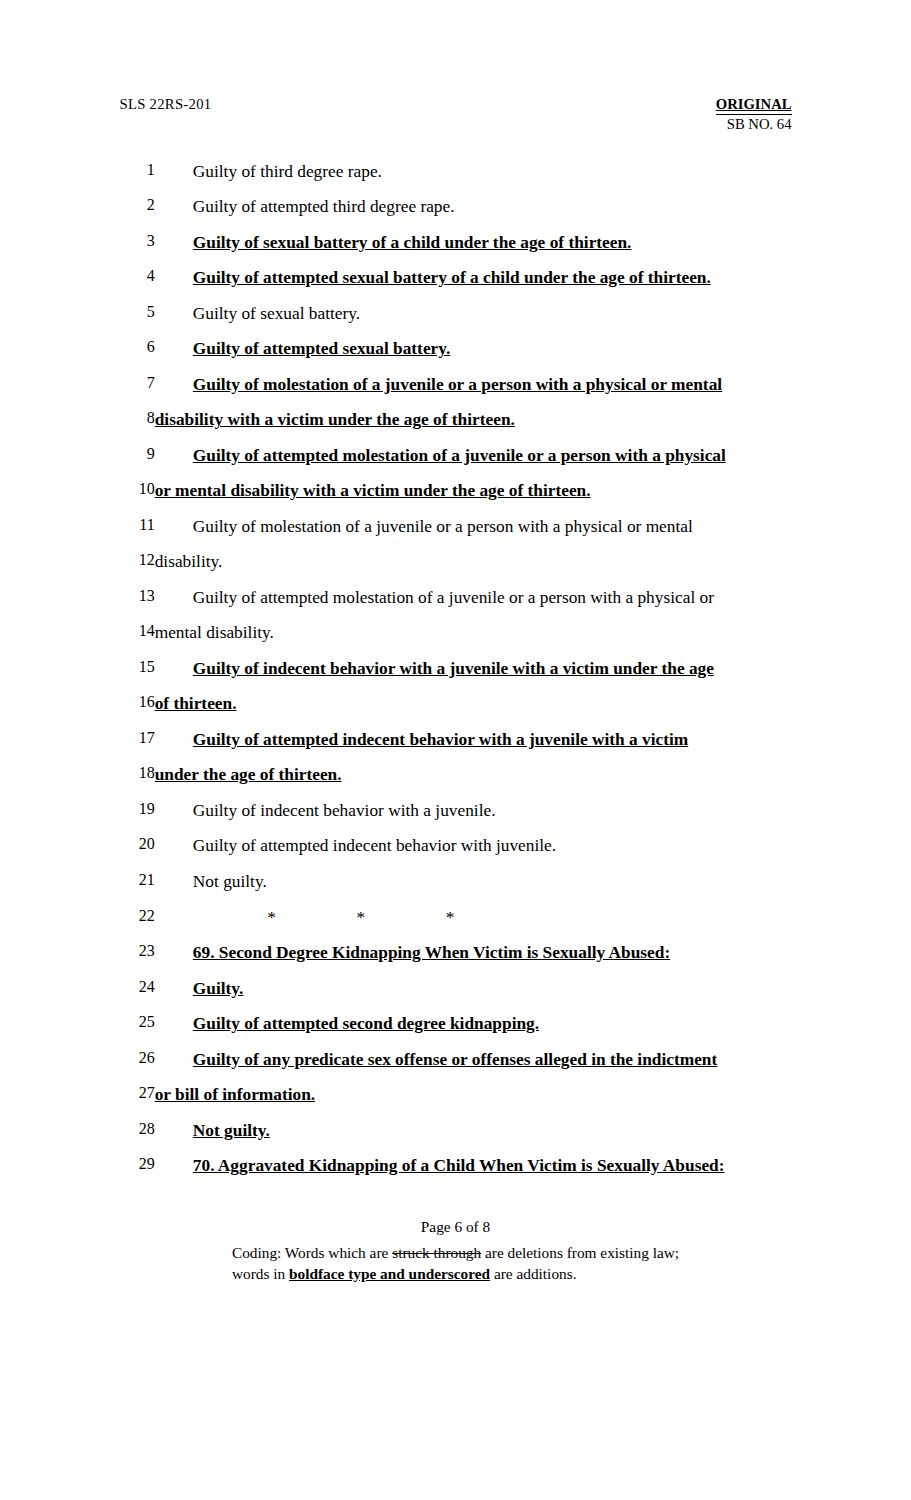SLS 22RS-201
ORIGINAL SB NO. 64
| 1 | Guilty of third degree rape. |
| 2 | Guilty of attempted third degree rape. |
| 3 | Guilty of sexual battery of a child under the age of thirteen. |
| 4 | Guilty of attempted sexual battery of a child under the age of thirteen. |
| 5 | Guilty of sexual battery. |
| 6 | Guilty of attempted sexual battery. |
| 7 | Guilty of molestation of a juvenile or a person with a physical or mental |
| 8 | disability with a victim under the age of thirteen. |
| 9 | Guilty of attempted molestation of a juvenile or a person with a physical |
| 10 | or mental disability with a victim under the age of thirteen. |
| 11 | Guilty of molestation of a juvenile or a person with a physical or mental |
| 12 | disability. |
| 13 | Guilty of attempted molestation of a juvenile or a person with a physical or |
| 14 | mental disability. |
| 15 | Guilty of indecent behavior with a juvenile with a victim under the age |
| 16 | of thirteen. |
| 17 | Guilty of attempted indecent behavior with a juvenile with a victim |
| 18 | under the age of thirteen. |
| 19 | Guilty of indecent behavior with a juvenile. |
| 20 | Guilty of attempted indecent behavior with juvenile. |
| 21 | Not guilty. |
| 22 | * * * |
| 23 | 69. Second Degree Kidnapping When Victim is Sexually Abused: |
| 24 | Guilty. |
| 25 | Guilty of attempted second degree kidnapping. |
| 26 | Guilty of any predicate sex offense or offenses alleged in the indictment |
| 27 | or bill of information. |
| 28 | Not guilty. |
| 29 | 70. Aggravated Kidnapping of a Child When Victim is Sexually Abused: |
Page 6 of 8
Coding: Words which are struck through are deletions from existing law;
words in boldface type and underscored are additions.